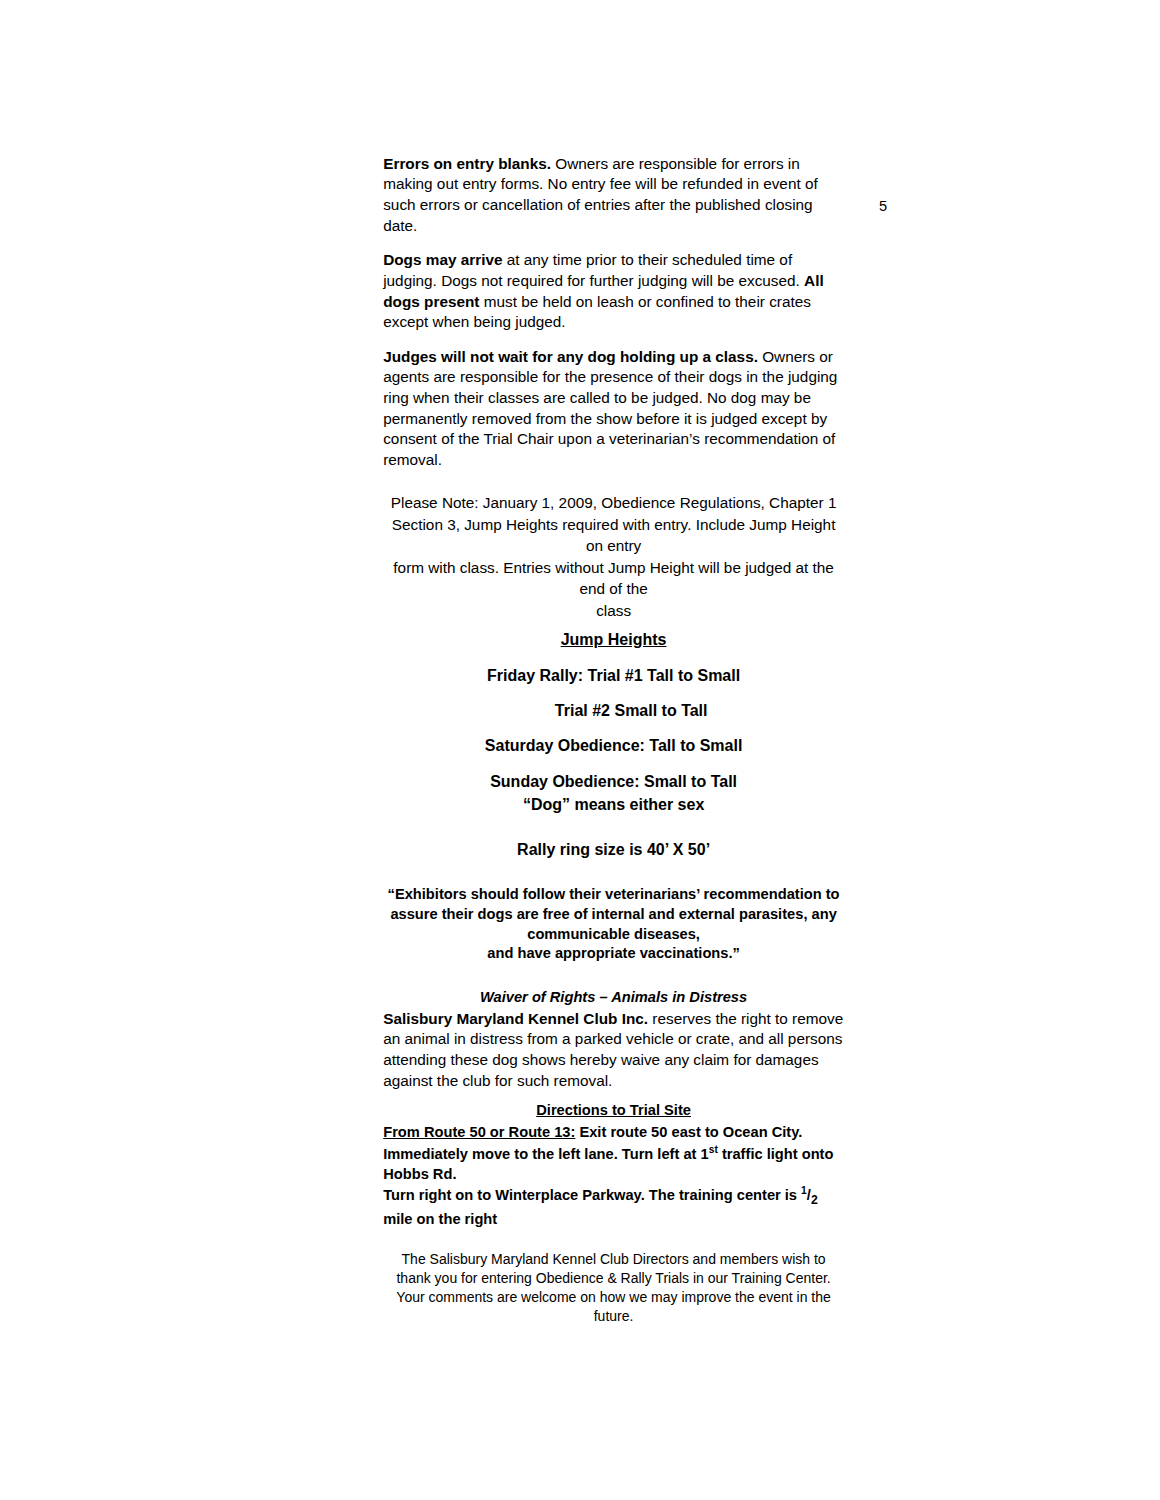5
Errors on entry blanks. Owners are responsible for errors in making out entry forms. No entry fee will be refunded in event of such errors or cancellation of entries after the published closing date.
Dogs may arrive at any time prior to their scheduled time of judging. Dogs not required for further judging will be excused. All dogs present must be held on leash or confined to their crates except when being judged.
Judges will not wait for any dog holding up a class. Owners or agents are responsible for the presence of their dogs in the judging ring when their classes are called to be judged. No dog may be permanently removed from the show before it is judged except by consent of the Trial Chair upon a veterinarian’s recommendation of removal.
Please Note: January 1, 2009, Obedience Regulations, Chapter 1
Section 3, Jump Heights required with entry. Include Jump Height on entry
form with class. Entries without Jump Height will be judged at the end of the
class
Jump Heights
Friday Rally: Trial #1 Tall to Small
Trial #2 Small to Tall
Saturday Obedience: Tall to Small
Sunday Obedience: Small to Tall
“Dog” means either sex
Rally ring size is 40’ X 50’
“Exhibitors should follow their veterinarians’ recommendation to assure their dogs are free of internal and external parasites, any communicable diseases,
and have appropriate vaccinations.”
Waiver of Rights – Animals in Distress
Salisbury Maryland Kennel Club Inc. reserves the right to remove an animal in distress from a parked vehicle or crate, and all persons attending these dog shows hereby waive any claim for damages against the club for such removal.
Directions to Trial Site
From Route 50 or Route 13: Exit route 50 east to Ocean City.
Immediately move to the left lane. Turn left at 1st traffic light onto Hobbs Rd.
Turn right on to Winterplace Parkway. The training center is 1/2 mile on the right
The Salisbury Maryland Kennel Club Directors and members wish to thank you for entering Obedience & Rally Trials in our Training Center. Your comments are welcome on how we may improve the event in the future.